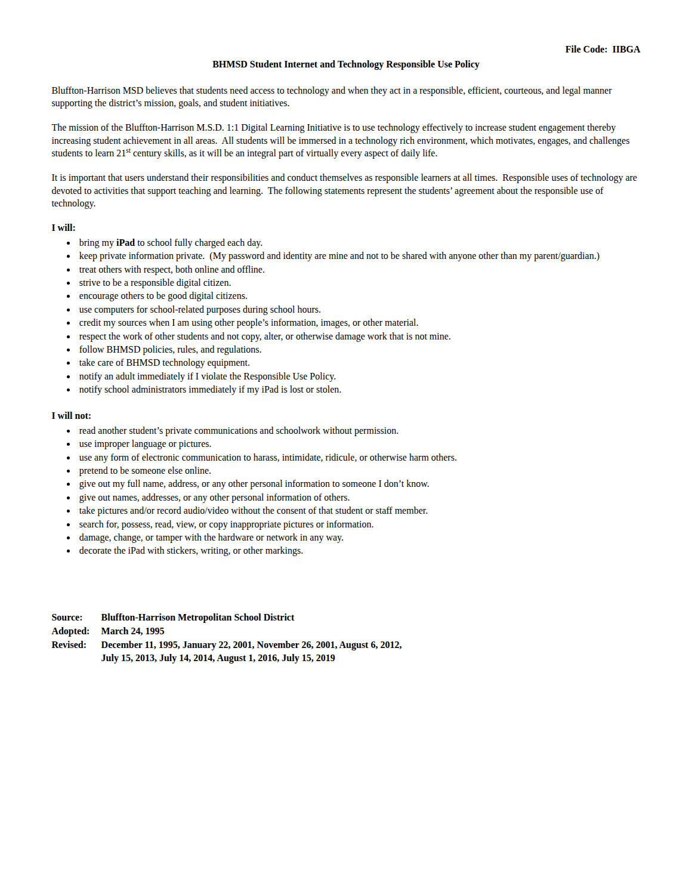File Code: IIBGA
BHMSD Student Internet and Technology Responsible Use Policy
Bluffton-Harrison MSD believes that students need access to technology and when they act in a responsible, efficient, courteous, and legal manner supporting the district’s mission, goals, and student initiatives.
The mission of the Bluffton-Harrison M.S.D. 1:1 Digital Learning Initiative is to use technology effectively to increase student engagement thereby increasing student achievement in all areas. All students will be immersed in a technology rich environment, which motivates, engages, and challenges students to learn 21st century skills, as it will be an integral part of virtually every aspect of daily life.
It is important that users understand their responsibilities and conduct themselves as responsible learners at all times. Responsible uses of technology are devoted to activities that support teaching and learning. The following statements represent the students’ agreement about the responsible use of technology.
I will:
bring my iPad to school fully charged each day.
keep private information private. (My password and identity are mine and not to be shared with anyone other than my parent/guardian.)
treat others with respect, both online and offline.
strive to be a responsible digital citizen.
encourage others to be good digital citizens.
use computers for school-related purposes during school hours.
credit my sources when I am using other people’s information, images, or other material.
respect the work of other students and not copy, alter, or otherwise damage work that is not mine.
follow BHMSD policies, rules, and regulations.
take care of BHMSD technology equipment.
notify an adult immediately if I violate the Responsible Use Policy.
notify school administrators immediately if my iPad is lost or stolen.
I will not:
read another student’s private communications and schoolwork without permission.
use improper language or pictures.
use any form of electronic communication to harass, intimidate, ridicule, or otherwise harm others.
pretend to be someone else online.
give out my full name, address, or any other personal information to someone I don’t know.
give out names, addresses, or any other personal information of others.
take pictures and/or record audio/video without the consent of that student or staff member.
search for, possess, read, view, or copy inappropriate pictures or information.
damage, change, or tamper with the hardware or network in any way.
decorate the iPad with stickers, writing, or other markings.
| Source: | Bluffton-Harrison Metropolitan School District |
| Adopted: | March 24, 1995 |
| Revised: | December 11, 1995, January 22, 2001, November 26, 2001, August 6, 2012, July 15, 2013, July 14, 2014, August 1, 2016, July 15, 2019 |